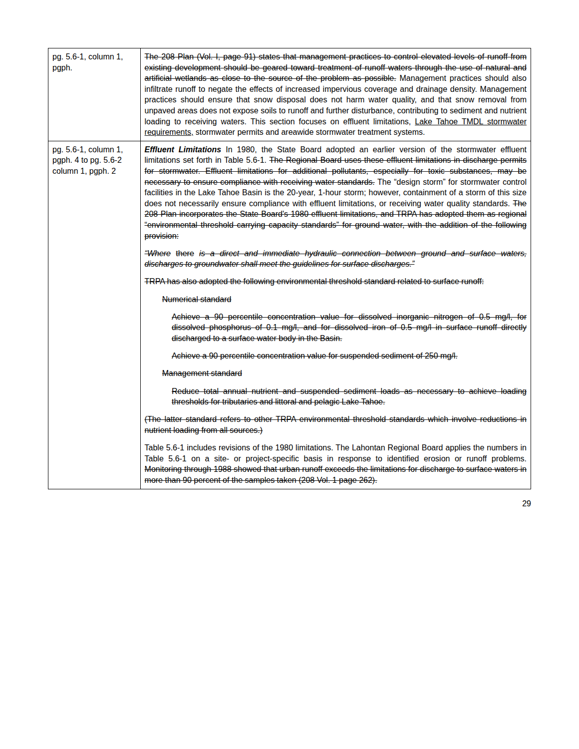| pg. 5.6-1, column 1, pgph. | The 208 Plan (Vol. I, page 91) states that management practices to control elevated levels of runoff from existing development should be geared toward treatment of runoff waters through the use of natural and artificial wetlands as close to the source of the problem as possible. Management practices should also infiltrate runoff to negate the effects of increased impervious coverage and drainage density. Management practices should ensure that snow disposal does not harm water quality, and that snow removal from unpaved areas does not expose soils to runoff and further disturbance, contributing to sediment and nutrient loading to receiving waters. This section focuses on effluent limitations, Lake Tahoe TMDL stormwater requirements, stormwater permits and areawide stormwater treatment systems. |
| pg. 5.6-1, column 1, pgph. 4 to pg. 5.6-2 column 1, pgph. 2 | Effluent Limitations In 1980, the State Board adopted an earlier version of the stormwater effluent limitations set forth in Table 5.6-1. The Regional Board uses these effluent limitations in discharge permits for stormwater. Effluent limitations for additional pollutants, especially for toxic substances, may be necessary to ensure compliance with receiving water standards. The “design storm” for stormwater control facilities in the Lake Tahoe Basin is the 20-year, 1-hour storm; however, containment of a storm of this size does not necessarily ensure compliance with effluent limitations, or receiving water quality standards. The 208 Plan incorporates the State Board's 1980 effluent limitations, and TRPA has adopted them as regional “environmental threshold carrying capacity standards” for ground water, with the addition of the following provision: “Where there is a direct and immediate hydraulic connection between ground and surface waters, discharges to groundwater shall meet the guidelines for surface discharges.” TRPA has also adopted the following environmental threshold standard related to surface runoff: Numerical standard Achieve a 90 percentile concentration value for dissolved inorganic nitrogen of 0.5 mg/l, for dissolved phosphorus of 0.1 mg/l, and for dissolved iron of 0.5 mg/l in surface runoff directly discharged to a surface water body in the Basin. Achieve a 90 percentile concentration value for suspended sediment of 250 mg/l. Management standard Reduce total annual nutrient and suspended sediment loads as necessary to achieve loading thresholds for tributaries and littoral and pelagic Lake Tahoe. (The latter standard refers to other TRPA environmental threshold standards which involve reductions in nutrient loading from all sources.) Table 5.6-1 includes revisions of the 1980 limitations. The Lahontan Regional Board applies the numbers in Table 5.6-1 on a site- or project-specific basis in response to identified erosion or runoff problems. Monitoring through 1988 showed that urban runoff exceeds the limitations for discharge to surface waters in more than 90 percent of the samples taken (208 Vol. 1 page 262). |
29